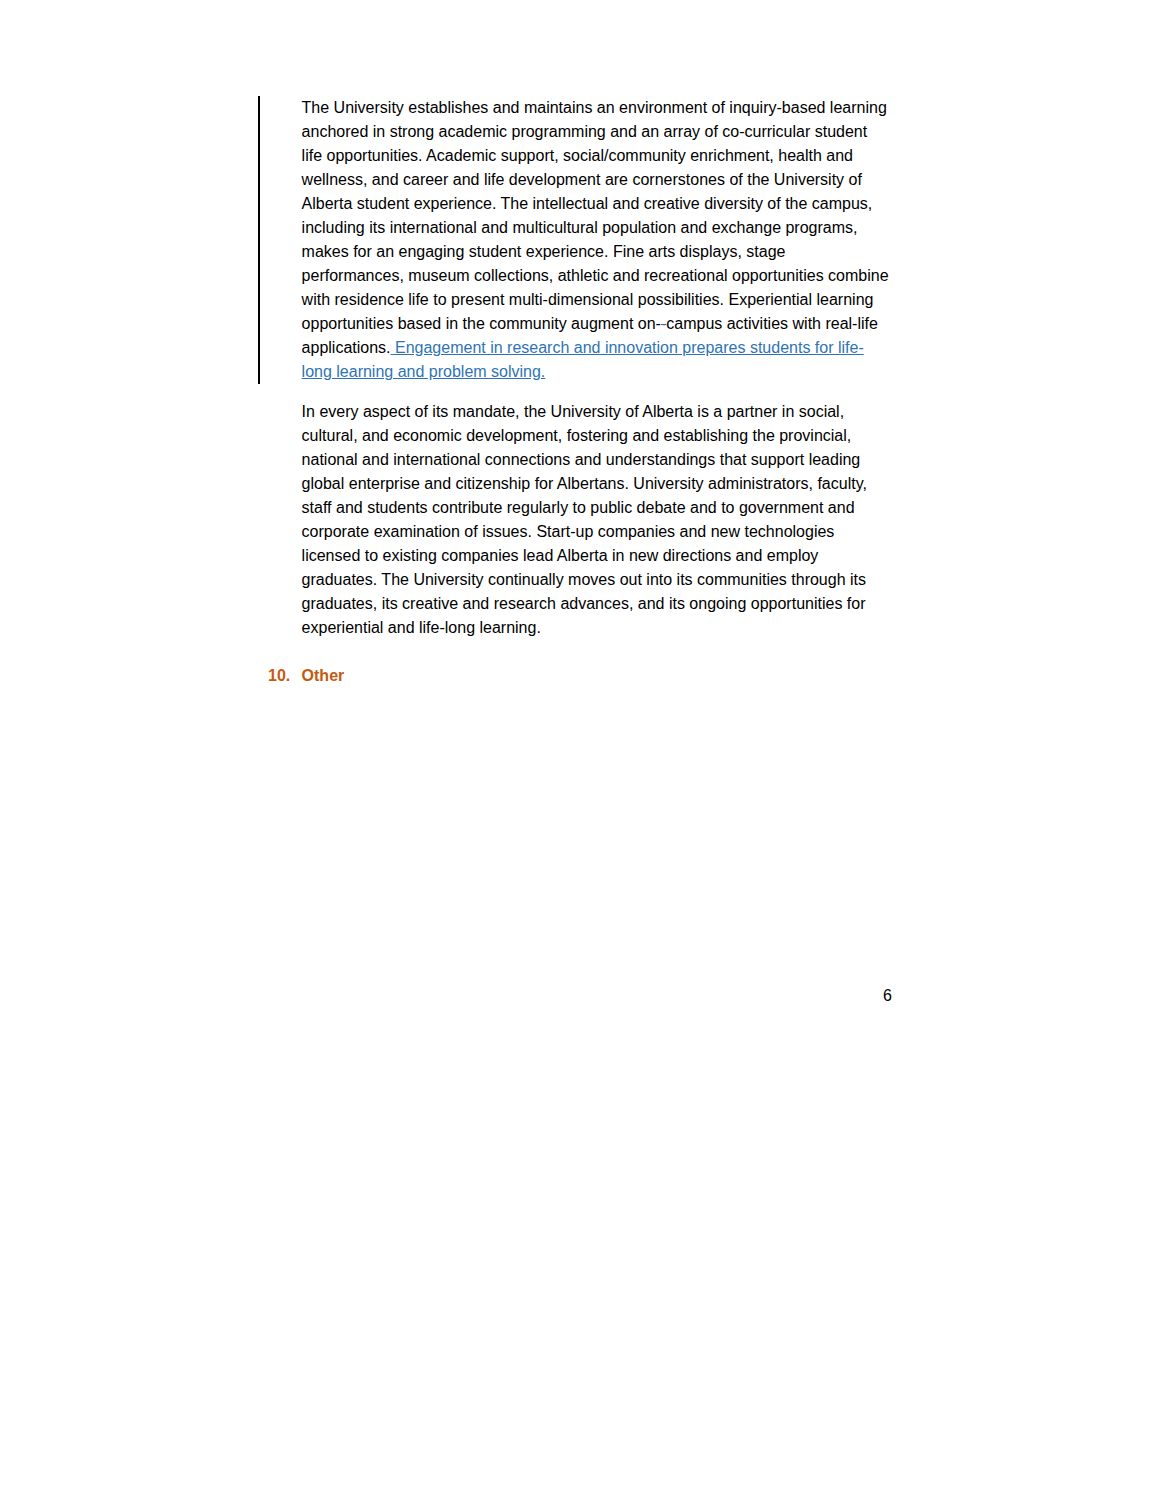The University establishes and maintains an environment of inquiry-based learning anchored in strong academic programming and an array of co-curricular student life opportunities. Academic support, social/community enrichment, health and wellness, and career and life development are cornerstones of the University of Alberta student experience. The intellectual and creative diversity of the campus, including its international and multicultural population and exchange programs, makes for an engaging student experience. Fine arts displays, stage performances, museum collections, athletic and recreational opportunities combine with residence life to present multi-dimensional possibilities. Experiential learning opportunities based in the community augment on--campus activities with real-life applications. Engagement in research and innovation prepares students for life-long learning and problem solving.
In every aspect of its mandate, the University of Alberta is a partner in social, cultural, and economic development, fostering and establishing the provincial, national and international connections and understandings that support leading global enterprise and citizenship for Albertans. University administrators, faculty, staff and students contribute regularly to public debate and to government and corporate examination of issues. Start-up companies and new technologies licensed to existing companies lead Alberta in new directions and employ graduates. The University continually moves out into its communities through its graduates, its creative and research advances, and its ongoing opportunities for experiential and life-long learning.
10. Other
6